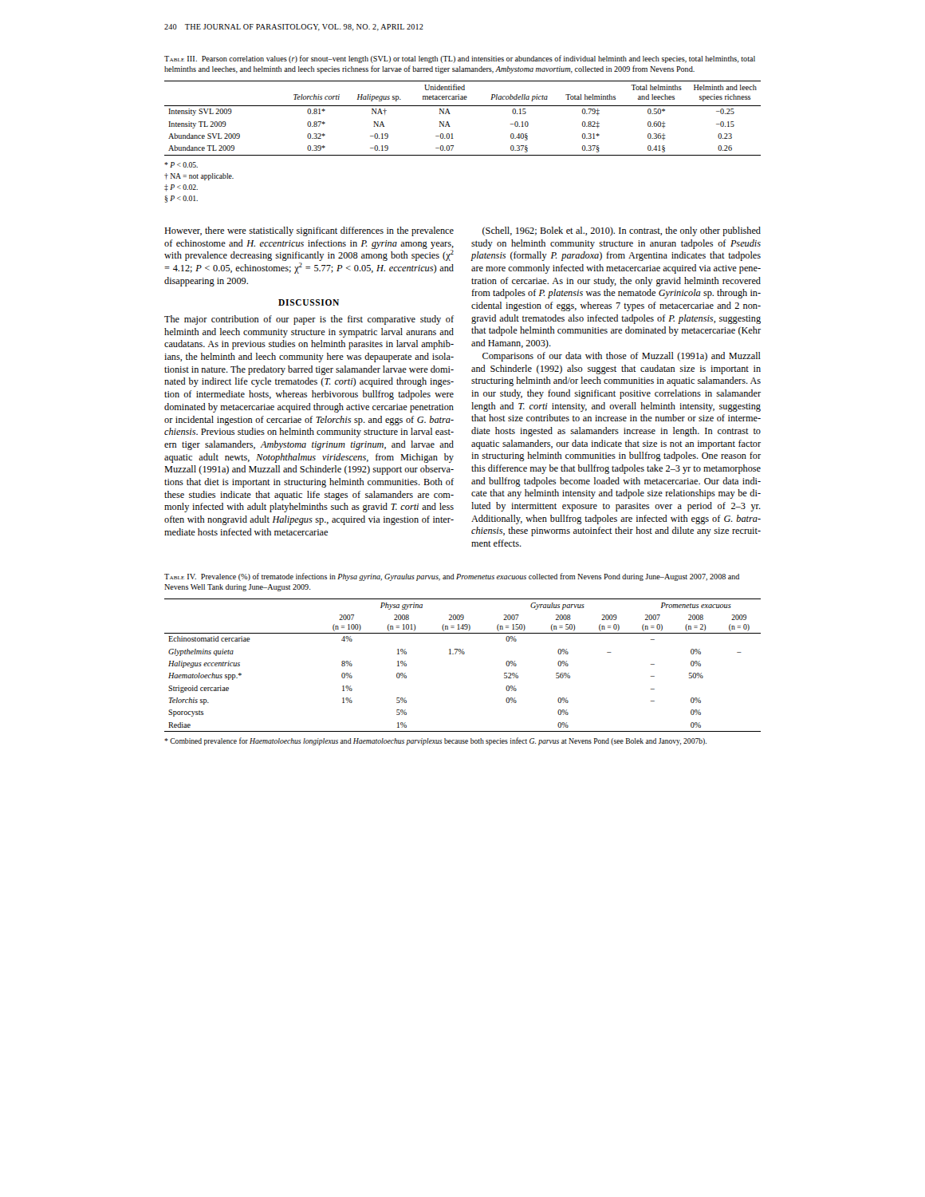240 THE JOURNAL OF PARASITOLOGY, VOL. 98, NO. 2, APRIL 2012
Table III. Pearson correlation values ( r ) for snout–vent length (SVL) or total length (TL) and intensities or abundances of individual helminth and leech species, total helminths, total helminths and leeches, and helminth and leech species richness for larvae of barred tiger salamanders, Ambystoma mavortium , collected in 2009 from Nevens Pond.
| | Telorchis corti | Halipegus sp. | Unidentified metacercariae | Placobdella picta | Total helminths | Total helminths and leeches | Helminth and leech species richness |
| --- | --- | --- | --- | --- | --- | --- | --- |
| Intensity SVL 2009 | 0.81* | NA† | NA | 0.15 | 0.79‡ | 0.50* | −0.25 |
| Intensity TL 2009 | 0.87* | NA | NA | −0.10 | 0.82‡ | 0.60‡ | −0.15 |
| Abundance SVL 2009 | 0.32* | −0.19 | −0.01 | 0.40§ | 0.31* | 0.36‡ | 0.23 |
| Abundance TL 2009 | 0.39* | −0.19 | −0.07 | 0.37§ | 0.37§ | 0.41§ | 0.26 |
* P < 0.05.
† NA = not applicable.
‡ P < 0.02.
§ P < 0.01.
However, there were statistically significant differences in the prevalence of echinostome and H. eccentricus infections in P. gyrina among years, with prevalence decreasing significantly in 2008 among both species (χ2 = 4.12; P < 0.05, echinostomes; χ2 = 5.77; P < 0.05, H. eccentricus) and disappearing in 2009.
Discussion
The major contribution of our paper is the first comparative study of helminth and leech community structure in sympatric larval anurans and caudatans. As in previous studies on helminth parasites in larval amphibians, the helminth and leech community here was depauperate and isolationist in nature. The predatory barred tiger salamander larvae were dominated by indirect life cycle trematodes (T. corti) acquired through ingestion of intermediate hosts, whereas herbivorous bullfrog tadpoles were dominated by metacercariae acquired through active cercariae penetration or incidental ingestion of cercariae of Telorchis sp. and eggs of G. batrachiensis. Previous studies on helminth community structure in larval eastern tiger salamanders, Ambystoma tigrinum tigrinum, and larvae and aquatic adult newts, Notophthalmus viridescens, from Michigan by Muzzall (1991a) and Muzzall and Schinderle (1992) support our observations that diet is important in structuring helminth communities. Both of these studies indicate that aquatic life stages of salamanders are commonly infected with adult platyhelminths such as gravid T. corti and less often with nongravid adult Halipegus sp., acquired via ingestion of intermediate hosts infected with metacercariae
(Schell, 1962; Bolek et al., 2010). In contrast, the only other published study on helminth community structure in anuran tadpoles of Pseudis platensis (formally P. paradoxa) from Argentina indicates that tadpoles are more commonly infected with metacercariae acquired via active penetration of cercariae. As in our study, the only gravid helminth recovered from tadpoles of P. platensis was the nematode Gyrinicola sp. through incidental ingestion of eggs, whereas 7 types of metacercariae and 2 nongravid adult trematodes also infected tadpoles of P. platensis, suggesting that tadpole helminth communities are dominated by metacercariae (Kehr and Hamann, 2003).
Comparisons of our data with those of Muzzall (1991a) and Muzzall and Schinderle (1992) also suggest that caudatan size is important in structuring helminth and/or leech communities in aquatic salamanders. As in our study, they found significant positive correlations in salamander length and T. corti intensity, and overall helminth intensity, suggesting that host size contributes to an increase in the number or size of intermediate hosts ingested as salamanders increase in length. In contrast to aquatic salamanders, our data indicate that size is not an important factor in structuring helminth communities in bullfrog tadpoles. One reason for this difference may be that bullfrog tadpoles take 2–3 yr to metamorphose and bullfrog tadpoles become loaded with metacercariae. Our data indicate that any helminth intensity and tadpole size relationships may be diluted by intermittent exposure to parasites over a period of 2–3 yr. Additionally, when bullfrog tadpoles are infected with eggs of G. batrachiensis, these pinworms autoinfect their host and dilute any size recruitment effects.
Table IV. Prevalence (%) of trematode infections in Physa gyrina , Gyraulus parvus , and Promenetus exacuous collected from Nevens Pond during June–August 2007, 2008 and Nevens Well Tank during June–August 2009.
| | Physa gyrina | Gyraulus parvus | Promenetus exacuous |
| --- | --- | --- | --- |
| | 2007 (n = 100) | 2008 (n = 101) | 2009 (n = 149) | 2007 (n = 150) | 2008 (n = 50) | 2009 (n = 0) | 2007 (n = 0) | 2008 (n = 2) | 2009 (n = 0) |
| Echinostomatid cercariae | 4% | | | 0% | | | – | | |
| Glypthelmins quieta | | 1% | 1.7% | | 0% | – | | 0% | – |
| Halipegus eccentricus | 8% | 1% | | 0% | 0% | | – | 0% | |
| Haematoloechus spp.* | 0% | 0% | | 52% | 56% | | – | 50% | |
| Strigeoid cercariae | 1% | | | 0% | | | – | | |
| Telorchis sp. | 1% | 5% | | 0% | 0% | | – | 0% | |
| Sporocysts | | 5% | | | 0% | | | 0% | |
| Rediae | | 1% | | | 0% | | | 0% | |
* Combined prevalence for Haematoloechus longiplexus and Haematoloechus parviplexus because both species infect G. parvus at Nevens Pond (see Bolek and Janovy, 2007b).